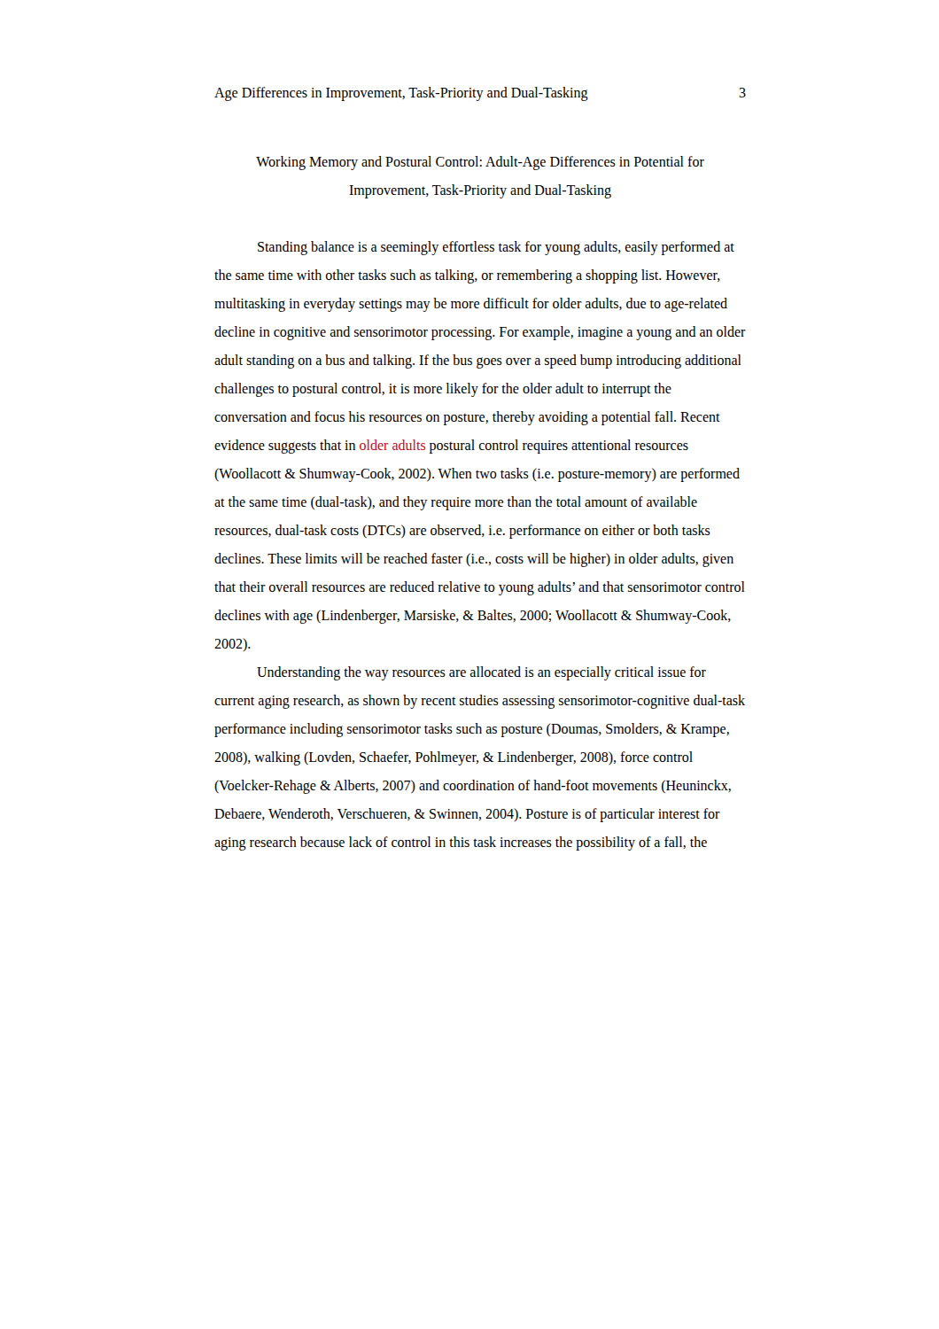Age Differences in Improvement, Task-Priority and Dual-Tasking 3
Working Memory and Postural Control: Adult-Age Differences in Potential for Improvement, Task-Priority and Dual-Tasking
Standing balance is a seemingly effortless task for young adults, easily performed at the same time with other tasks such as talking, or remembering a shopping list. However, multitasking in everyday settings may be more difficult for older adults, due to age-related decline in cognitive and sensorimotor processing. For example, imagine a young and an older adult standing on a bus and talking. If the bus goes over a speed bump introducing additional challenges to postural control, it is more likely for the older adult to interrupt the conversation and focus his resources on posture, thereby avoiding a potential fall. Recent evidence suggests that in older adults postural control requires attentional resources (Woollacott & Shumway-Cook, 2002). When two tasks (i.e. posture-memory) are performed at the same time (dual-task), and they require more than the total amount of available resources, dual-task costs (DTCs) are observed, i.e. performance on either or both tasks declines. These limits will be reached faster (i.e., costs will be higher) in older adults, given that their overall resources are reduced relative to young adults’ and that sensorimotor control declines with age (Lindenberger, Marsiske, & Baltes, 2000; Woollacott & Shumway-Cook, 2002).
Understanding the way resources are allocated is an especially critical issue for current aging research, as shown by recent studies assessing sensorimotor-cognitive dual-task performance including sensorimotor tasks such as posture (Doumas, Smolders, & Krampe, 2008), walking (Lovden, Schaefer, Pohlmeyer, & Lindenberger, 2008), force control (Voelcker-Rehage & Alberts, 2007) and coordination of hand-foot movements (Heuninckx, Debaere, Wenderoth, Verschueren, & Swinnen, 2004). Posture is of particular interest for aging research because lack of control in this task increases the possibility of a fall, the